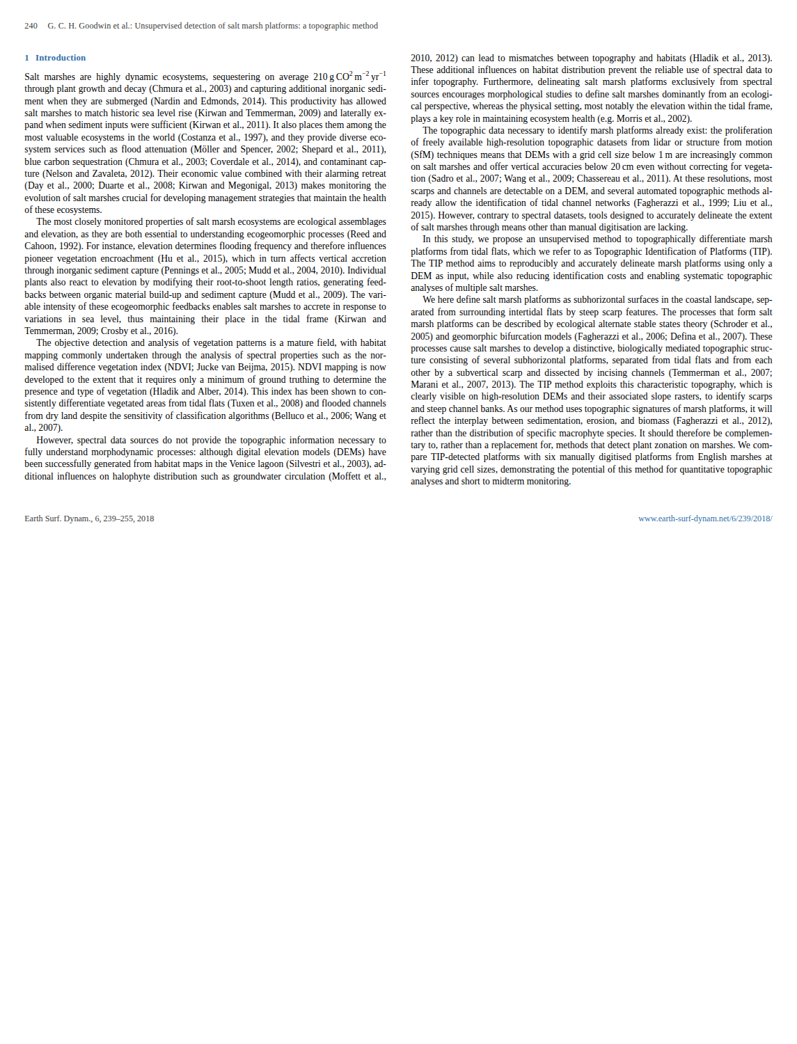240 G. C. H. Goodwin et al.: Unsupervised detection of salt marsh platforms: a topographic method
1 Introduction
Salt marshes are highly dynamic ecosystems, sequestering on average 210 g CO2 m−2 yr−1 through plant growth and decay (Chmura et al., 2003) and capturing additional inorganic sediment when they are submerged (Nardin and Edmonds, 2014). This productivity has allowed salt marshes to match historic sea level rise (Kirwan and Temmerman, 2009) and laterally expand when sediment inputs were sufficient (Kirwan et al., 2011). It also places them among the most valuable ecosystems in the world (Costanza et al., 1997), and they provide diverse ecosystem services such as flood attenuation (Möller and Spencer, 2002; Shepard et al., 2011), blue carbon sequestration (Chmura et al., 2003; Coverdale et al., 2014), and contaminant capture (Nelson and Zavaleta, 2012). Their economic value combined with their alarming retreat (Day et al., 2000; Duarte et al., 2008; Kirwan and Megonigal, 2013) makes monitoring the evolution of salt marshes crucial for developing management strategies that maintain the health of these ecosystems.
The most closely monitored properties of salt marsh ecosystems are ecological assemblages and elevation, as they are both essential to understanding ecogeomorphic processes (Reed and Cahoon, 1992). For instance, elevation determines flooding frequency and therefore influences pioneer vegetation encroachment (Hu et al., 2015), which in turn affects vertical accretion through inorganic sediment capture (Pennings et al., 2005; Mudd et al., 2004, 2010). Individual plants also react to elevation by modifying their root-to-shoot length ratios, generating feedbacks between organic material build-up and sediment capture (Mudd et al., 2009). The variable intensity of these ecogeomorphic feedbacks enables salt marshes to accrete in response to variations in sea level, thus maintaining their place in the tidal frame (Kirwan and Temmerman, 2009; Crosby et al., 2016).
The objective detection and analysis of vegetation patterns is a mature field, with habitat mapping commonly undertaken through the analysis of spectral properties such as the normalised difference vegetation index (NDVI; Jucke van Beijma, 2015). NDVI mapping is now developed to the extent that it requires only a minimum of ground truthing to determine the presence and type of vegetation (Hladik and Alber, 2014). This index has been shown to consistently differentiate vegetated areas from tidal flats (Tuxen et al., 2008) and flooded channels from dry land despite the sensitivity of classification algorithms (Belluco et al., 2006; Wang et al., 2007).
However, spectral data sources do not provide the topographic information necessary to fully understand morphodynamic processes: although digital elevation models (DEMs) have been successfully generated from habitat maps in the Venice lagoon (Silvestri et al., 2003), additional influences on halophyte distribution such as groundwater circulation (Moffett et al., 2010, 2012) can lead to mismatches between topography and habitats (Hladik et al., 2013). These additional influences on habitat distribution prevent the reliable use of spectral data to infer topography. Furthermore, delineating salt marsh platforms exclusively from spectral sources encourages morphological studies to define salt marshes dominantly from an ecological perspective, whereas the physical setting, most notably the elevation within the tidal frame, plays a key role in maintaining ecosystem health (e.g. Morris et al., 2002).
The topographic data necessary to identify marsh platforms already exist: the proliferation of freely available high-resolution topographic datasets from lidar or structure from motion (SfM) techniques means that DEMs with a grid cell size below 1 m are increasingly common on salt marshes and offer vertical accuracies below 20 cm even without correcting for vegetation (Sadro et al., 2007; Wang et al., 2009; Chassereau et al., 2011). At these resolutions, most scarps and channels are detectable on a DEM, and several automated topographic methods already allow the identification of tidal channel networks (Fagherazzi et al., 1999; Liu et al., 2015). However, contrary to spectral datasets, tools designed to accurately delineate the extent of salt marshes through means other than manual digitisation are lacking.
In this study, we propose an unsupervised method to topographically differentiate marsh platforms from tidal flats, which we refer to as Topographic Identification of Platforms (TIP). The TIP method aims to reproducibly and accurately delineate marsh platforms using only a DEM as input, while also reducing identification costs and enabling systematic topographic analyses of multiple salt marshes.
We here define salt marsh platforms as subhorizontal surfaces in the coastal landscape, separated from surrounding intertidal flats by steep scarp features. The processes that form salt marsh platforms can be described by ecological alternate stable states theory (Schroder et al., 2005) and geomorphic bifurcation models (Fagherazzi et al., 2006; Defina et al., 2007). These processes cause salt marshes to develop a distinctive, biologically mediated topographic structure consisting of several subhorizontal platforms, separated from tidal flats and from each other by a subvertical scarp and dissected by incising channels (Temmerman et al., 2007; Marani et al., 2007, 2013). The TIP method exploits this characteristic topography, which is clearly visible on high-resolution DEMs and their associated slope rasters, to identify scarps and steep channel banks. As our method uses topographic signatures of marsh platforms, it will reflect the interplay between sedimentation, erosion, and biomass (Fagherazzi et al., 2012), rather than the distribution of specific macrophyte species. It should therefore be complementary to, rather than a replacement for, methods that detect plant zonation on marshes. We compare TIP-detected platforms with six manually digitised platforms from English marshes at varying grid cell sizes, demonstrating the potential of this method for quantitative topographic analyses and short to midterm monitoring.
Earth Surf. Dynam., 6, 239–255, 2018 www.earth-surf-dynam.net/6/239/2018/